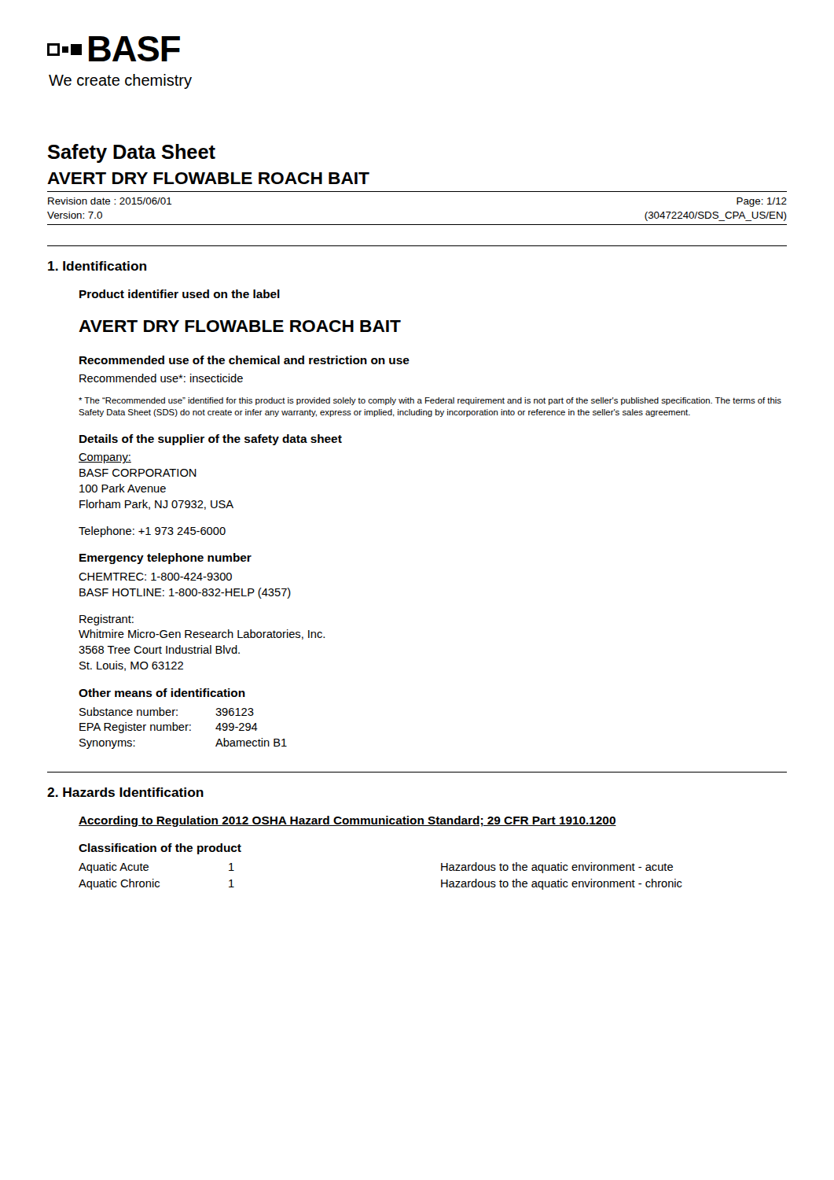BASF
We create chemistry
Safety Data Sheet
AVERT DRY FLOWABLE ROACH BAIT
Revision date : 2015/06/01
Page: 1/12
Version: 7.0
(30472240/SDS_CPA_US/EN)
1. Identification
Product identifier used on the label
AVERT DRY FLOWABLE ROACH BAIT
Recommended use of the chemical and restriction on use
Recommended use*: insecticide
* The “Recommended use” identified for this product is provided solely to comply with a Federal requirement and is not part of the seller's published specification. The terms of this Safety Data Sheet (SDS) do not create or infer any warranty, express or implied, including by incorporation into or reference in the seller's sales agreement.
Details of the supplier of the safety data sheet
Company:
BASF CORPORATION
100 Park Avenue
Florham Park, NJ 07932, USA
Telephone: +1 973 245-6000
Emergency telephone number
CHEMTREC: 1-800-424-9300
BASF HOTLINE: 1-800-832-HELP (4357)
Registrant:
Whitmire Micro-Gen Research Laboratories, Inc.
3568 Tree Court Industrial Blvd.
St. Louis, MO 63122
Other means of identification
| Substance number: | 396123 |
| EPA Register number: | 499-294 |
| Synonyms: | Abamectin B1 |
2. Hazards Identification
According to Regulation 2012 OSHA Hazard Communication Standard; 29 CFR Part 1910.1200
Classification of the product
| Aquatic Acute | 1 | Hazardous to the aquatic environment - acute |
| Aquatic Chronic | 1 | Hazardous to the aquatic environment - chronic |